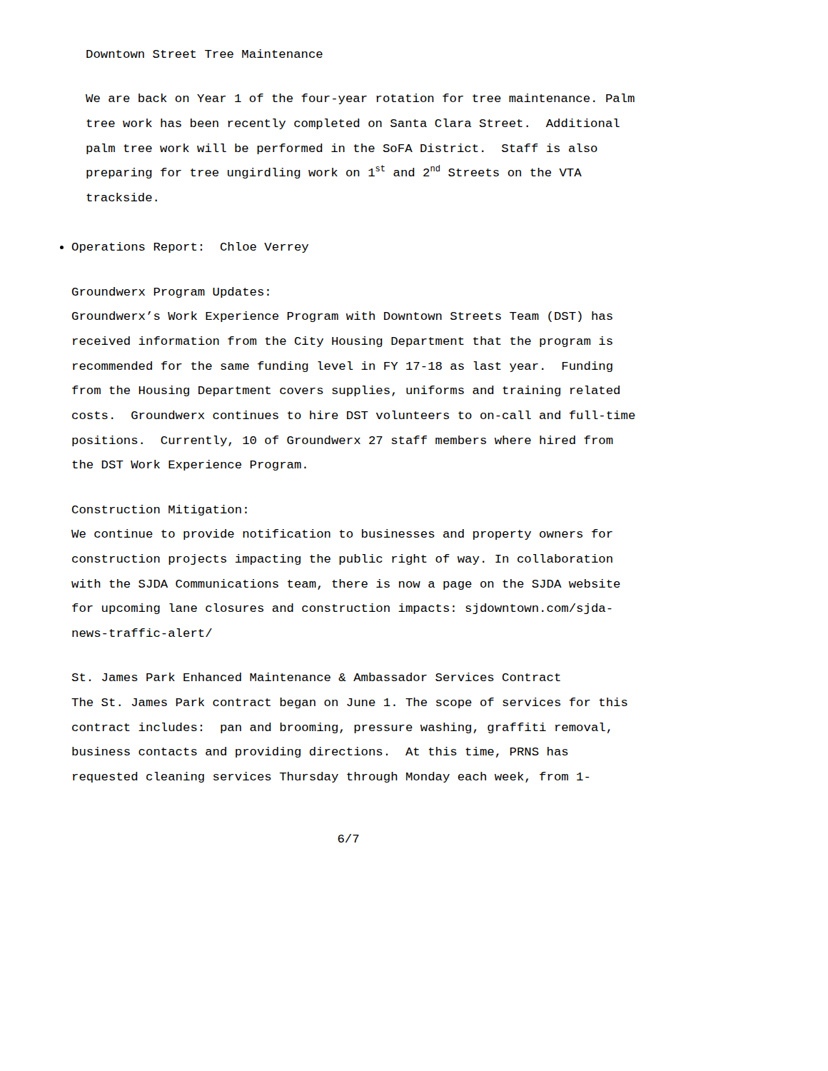Downtown Street Tree Maintenance
We are back on Year 1 of the four-year rotation for tree maintenance. Palm tree work has been recently completed on Santa Clara Street. Additional palm tree work will be performed in the SoFA District. Staff is also preparing for tree ungirdling work on 1st and 2nd Streets on the VTA trackside.
Operations Report: Chloe Verrey
Groundwerx Program Updates:
Groundwerx’s Work Experience Program with Downtown Streets Team (DST) has received information from the City Housing Department that the program is recommended for the same funding level in FY 17-18 as last year. Funding from the Housing Department covers supplies, uniforms and training related costs. Groundwerx continues to hire DST volunteers to on-call and full-time positions. Currently, 10 of Groundwerx 27 staff members where hired from the DST Work Experience Program.
Construction Mitigation:
We continue to provide notification to businesses and property owners for construction projects impacting the public right of way. In collaboration with the SJDA Communications team, there is now a page on the SJDA website for upcoming lane closures and construction impacts: sjdowntown.com/sjda-news-traffic-alert/
St. James Park Enhanced Maintenance & Ambassador Services Contract
The St. James Park contract began on June 1. The scope of services for this contract includes: pan and brooming, pressure washing, graffiti removal, business contacts and providing directions. At this time, PRNS has requested cleaning services Thursday through Monday each week, from 1-
6/7